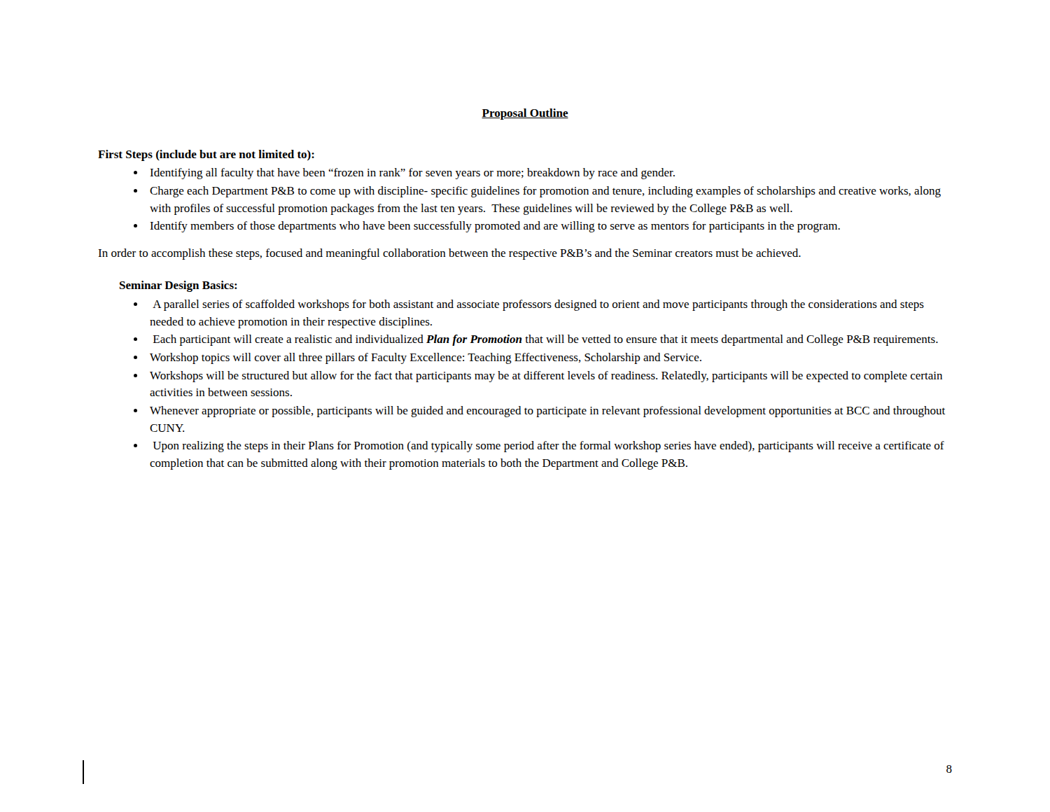Proposal Outline
First Steps (include but are not limited to):
Identifying all faculty that have been “frozen in rank” for seven years or more; breakdown by race and gender.
Charge each Department P&B to come up with discipline- specific guidelines for promotion and tenure, including examples of scholarships and creative works, along with profiles of successful promotion packages from the last ten years. These guidelines will be reviewed by the College P&B as well.
Identify members of those departments who have been successfully promoted and are willing to serve as mentors for participants in the program.
In order to accomplish these steps, focused and meaningful collaboration between the respective P&B’s and the Seminar creators must be achieved.
Seminar Design Basics:
A parallel series of scaffolded workshops for both assistant and associate professors designed to orient and move participants through the considerations and steps needed to achieve promotion in their respective disciplines.
Each participant will create a realistic and individualized Plan for Promotion that will be vetted to ensure that it meets departmental and College P&B requirements.
Workshop topics will cover all three pillars of Faculty Excellence: Teaching Effectiveness, Scholarship and Service.
Workshops will be structured but allow for the fact that participants may be at different levels of readiness. Relatedly, participants will be expected to complete certain activities in between sessions.
Whenever appropriate or possible, participants will be guided and encouraged to participate in relevant professional development opportunities at BCC and throughout CUNY.
Upon realizing the steps in their Plans for Promotion (and typically some period after the formal workshop series have ended), participants will receive a certificate of completion that can be submitted along with their promotion materials to both the Department and College P&B.
8